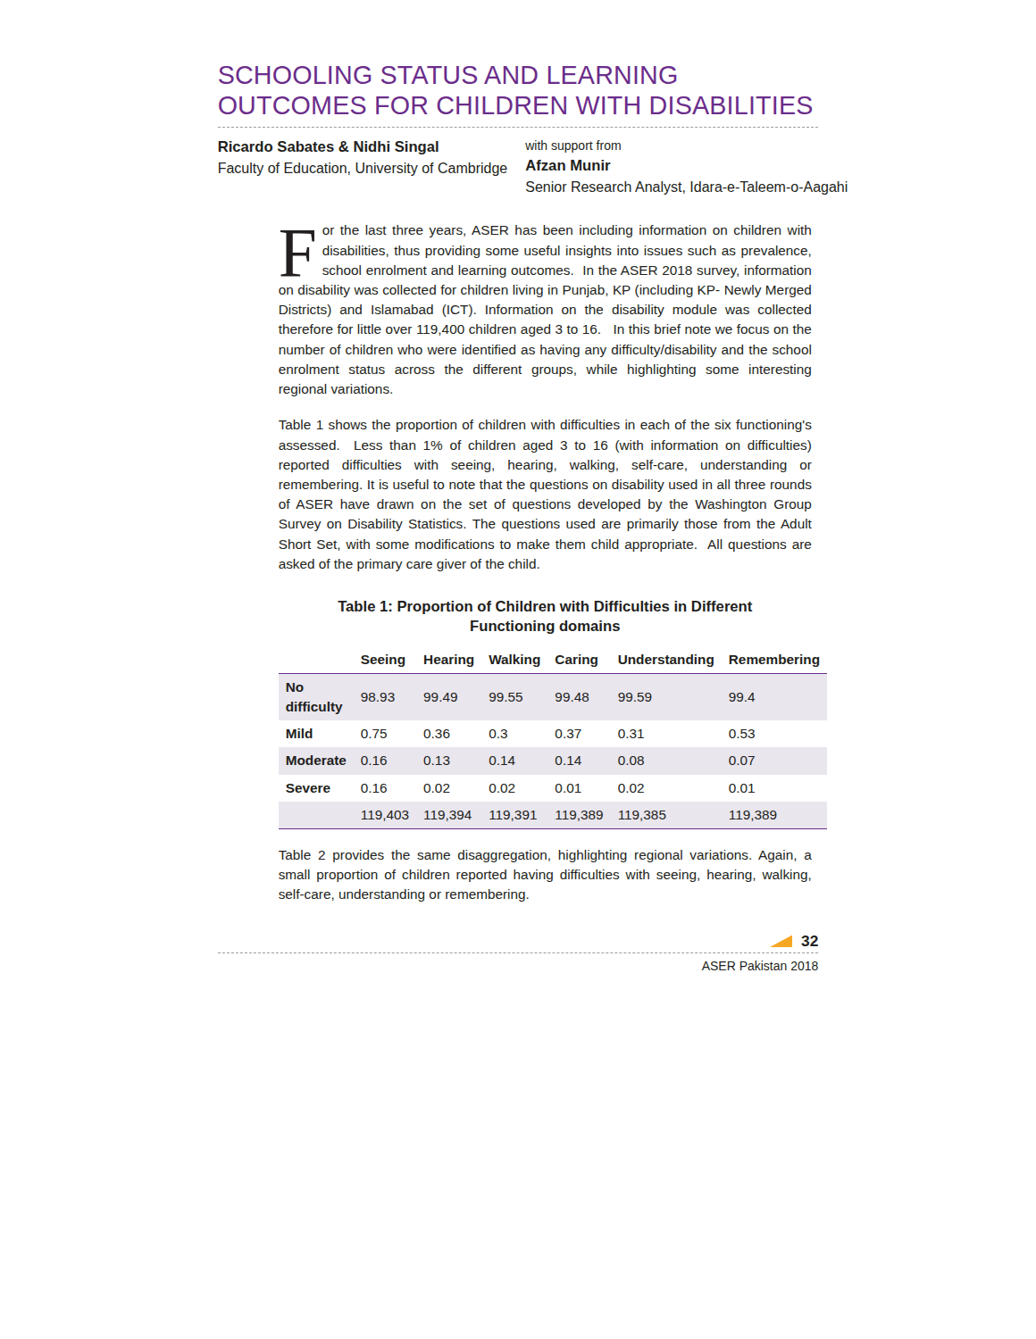Schooling Status and Learning Outcomes for Children with Disabilities
Ricardo Sabates & Nidhi Singal
Faculty of Education, University of Cambridge
with support from
Afzan Munir
Senior Research Analyst, Idara-e-Taleem-o-Aagahi
For the last three years, ASER has been including information on children with disabilities, thus providing some useful insights into issues such as prevalence, school enrolment and learning outcomes. In the ASER 2018 survey, information on disability was collected for children living in Punjab, KP (including KP- Newly Merged Districts) and Islamabad (ICT). Information on the disability module was collected therefore for little over 119,400 children aged 3 to 16. In this brief note we focus on the number of children who were identified as having any difficulty/disability and the school enrolment status across the different groups, while highlighting some interesting regional variations.
Table 1 shows the proportion of children with difficulties in each of the six functioning's assessed. Less than 1% of children aged 3 to 16 (with information on difficulties) reported difficulties with seeing, hearing, walking, self-care, understanding or remembering. It is useful to note that the questions on disability used in all three rounds of ASER have drawn on the set of questions developed by the Washington Group Survey on Disability Statistics. The questions used are primarily those from the Adult Short Set, with some modifications to make them child appropriate. All questions are asked of the primary care giver of the child.
Table 1: Proportion of Children with Difficulties in Different
Functioning domains
| | Seeing | Hearing | Walking | Caring | Understanding | Remembering |
| --- | --- | --- | --- | --- | --- | --- |
| No difficulty | 98.93 | 99.49 | 99.55 | 99.48 | 99.59 | 99.4 |
| Mild | 0.75 | 0.36 | 0.3 | 0.37 | 0.31 | 0.53 |
| Moderate | 0.16 | 0.13 | 0.14 | 0.14 | 0.08 | 0.07 |
| Severe | 0.16 | 0.02 | 0.02 | 0.01 | 0.02 | 0.01 |
| | 119,403 | 119,394 | 119,391 | 119,389 | 119,385 | 119,389 |
Table 2 provides the same disaggregation, highlighting regional variations. Again, a small proportion of children reported having difficulties with seeing, hearing, walking, self-care, understanding or remembering.
32
ASER Pakistan 2018